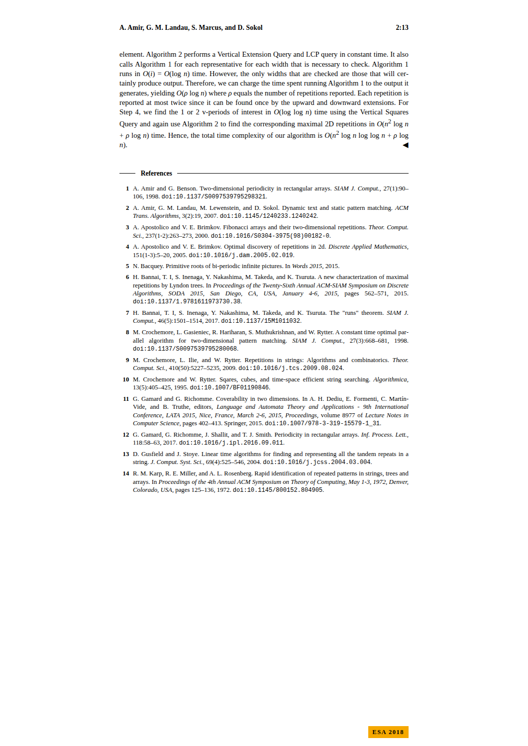A. Amir, G. M. Landau, S. Marcus, and D. Sokol 2:13
element. Algorithm 2 performs a Vertical Extension Query and LCP query in constant time. It also calls Algorithm 1 for each representative for each width that is necessary to check. Algorithm 1 runs in O(i) = O(log n) time. However, the only widths that are checked are those that will certainly produce output. Therefore, we can charge the time spent running Algorithm 1 to the output it generates, yielding O(ρ log n) where ρ equals the number of repetitions reported. Each repetition is reported at most twice since it can be found once by the upward and downward extensions. For Step 4, we find the 1 or 2 v-periods of interest in O(log log n) time using the Vertical Squares Query and again use Algorithm 2 to find the corresponding maximal 2D repetitions in O(n2 log n + ρ log n) time. Hence, the total time complexity of our algorithm is O(n2 log n log log n + ρ log n).◀
References
1 A. Amir and G. Benson. Two-dimensional periodicity in rectangular arrays. SIAM J. Comput., 27(1):90–106, 1998. doi:10.1137/S0097539795298321.
2 A. Amir, G. M. Landau, M. Lewenstein, and D. Sokol. Dynamic text and static pattern matching. ACM Trans. Algorithms, 3(2):19, 2007. doi:10.1145/1240233.1240242.
3 A. Apostolico and V. E. Brimkov. Fibonacci arrays and their two-dimensional repetitions. Theor. Comput. Sci., 237(1-2):263–273, 2000. doi:10.1016/S0304-3975(98)00182-0.
4 A. Apostolico and V. E. Brimkov. Optimal discovery of repetitions in 2d. Discrete Applied Mathematics, 151(1-3):5–20, 2005. doi:10.1016/j.dam.2005.02.019.
5 N. Bacquey. Primitive roots of bi-periodic infinite pictures. In Words 2015, 2015.
6 H. Bannai, T. I, S. Inenaga, Y. Nakashima, M. Takeda, and K. Tsuruta. A new characterization of maximal repetitions by Lyndon trees. In Proceedings of the Twenty-Sixth Annual ACM-SIAM Symposium on Discrete Algorithms, SODA 2015, San Diego, CA, USA, January 4-6, 2015, pages 562–571, 2015. doi:10.1137/1.9781611973730.38.
7 H. Bannai, T. I, S. Inenaga, Y. Nakashima, M. Takeda, and K. Tsuruta. The "runs" theorem. SIAM J. Comput., 46(5):1501–1514, 2017. doi:10.1137/15M1011032.
8 M. Crochemore, L. Gasieniec, R. Hariharan, S. Muthukrishnan, and W. Rytter. A constant time optimal parallel algorithm for two-dimensional pattern matching. SIAM J. Comput., 27(3):668–681, 1998. doi:10.1137/S0097539795280068.
9 M. Crochemore, L. Ilie, and W. Rytter. Repetitions in strings: Algorithms and combinatorics. Theor. Comput. Sci., 410(50):5227–5235, 2009. doi:10.1016/j.tcs.2009.08.024.
10 M. Crochemore and W. Rytter. Sqares, cubes, and time-space efficient string searching. Algorithmica, 13(5):405–425, 1995. doi:10.1007/BF01190846.
11 G. Gamard and G. Richomme. Coverability in two dimensions. In A. H. Dediu, E. Formenti, C. Martín-Vide, and B. Truthe, editors, Language and Automata Theory and Applications - 9th International Conference, LATA 2015, Nice, France, March 2-6, 2015, Proceedings, volume 8977 of Lecture Notes in Computer Science, pages 402–413. Springer, 2015. doi:10.1007/978-3-319-15579-1_31.
12 G. Gamard, G. Richomme, J. Shallit, and T. J. Smith. Periodicity in rectangular arrays. Inf. Process. Lett., 118:58–63, 2017. doi:10.1016/j.ipl.2016.09.011.
13 D. Gusfield and J. Stoye. Linear time algorithms for finding and representing all the tandem repeats in a string. J. Comput. Syst. Sci., 69(4):525–546, 2004. doi:10.1016/j.jcss.2004.03.004.
14 R. M. Karp, R. E. Miller, and A. L. Rosenberg. Rapid identification of repeated patterns in strings, trees and arrays. In Proceedings of the 4th Annual ACM Symposium on Theory of Computing, May 1-3, 1972, Denver, Colorado, USA, pages 125–136, 1972. doi:10.1145/800152.804905.
ESA 2018